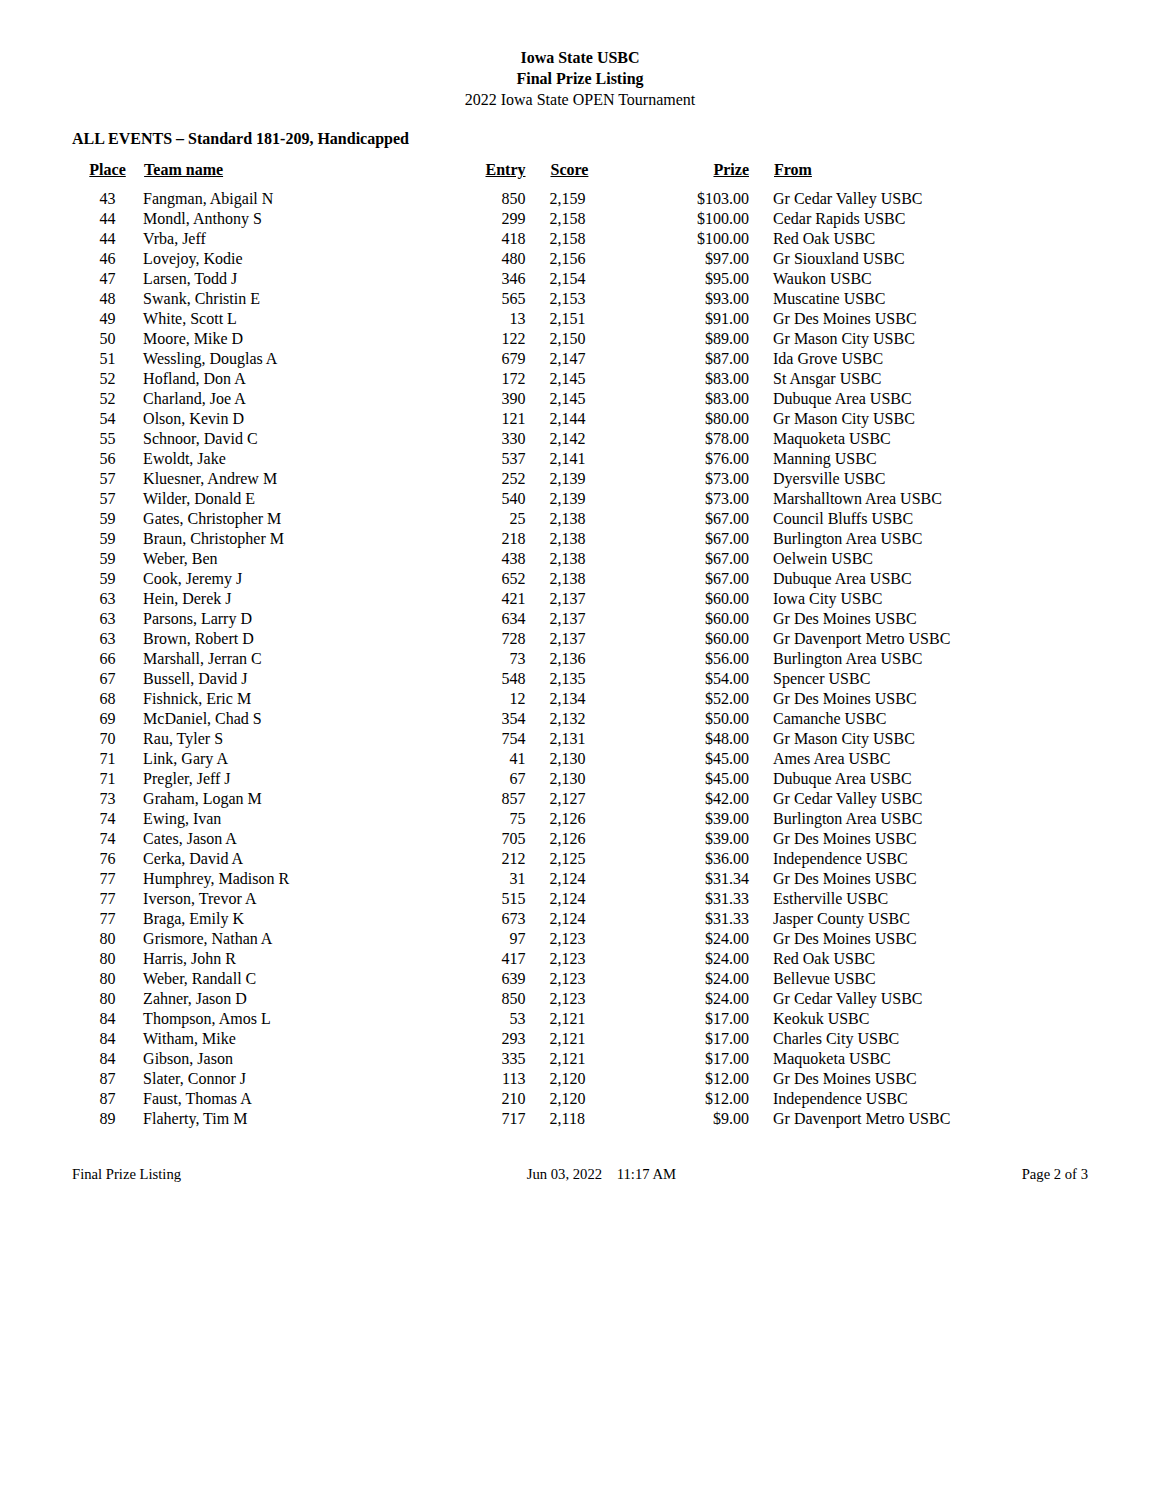Iowa State USBC
Final Prize Listing
2022 Iowa State OPEN Tournament
ALL EVENTS – Standard 181-209, Handicapped
| Place | Team name | Entry | Score | Prize | From |
| --- | --- | --- | --- | --- | --- |
| 43 | Fangman, Abigail N | 850 | 2,159 | $103.00 | Gr Cedar Valley USBC |
| 44 | Mondl, Anthony S | 299 | 2,158 | $100.00 | Cedar Rapids USBC |
| 44 | Vrba, Jeff | 418 | 2,158 | $100.00 | Red Oak USBC |
| 46 | Lovejoy, Kodie | 480 | 2,156 | $97.00 | Gr Siouxland USBC |
| 47 | Larsen, Todd J | 346 | 2,154 | $95.00 | Waukon USBC |
| 48 | Swank, Christin E | 565 | 2,153 | $93.00 | Muscatine USBC |
| 49 | White, Scott L | 13 | 2,151 | $91.00 | Gr Des Moines USBC |
| 50 | Moore, Mike D | 122 | 2,150 | $89.00 | Gr Mason City USBC |
| 51 | Wessling, Douglas A | 679 | 2,147 | $87.00 | Ida Grove USBC |
| 52 | Hofland, Don A | 172 | 2,145 | $83.00 | St Ansgar USBC |
| 52 | Charland, Joe A | 390 | 2,145 | $83.00 | Dubuque Area USBC |
| 54 | Olson, Kevin D | 121 | 2,144 | $80.00 | Gr Mason City USBC |
| 55 | Schnoor, David C | 330 | 2,142 | $78.00 | Maquoketa USBC |
| 56 | Ewoldt, Jake | 537 | 2,141 | $76.00 | Manning USBC |
| 57 | Kluesner, Andrew M | 252 | 2,139 | $73.00 | Dyersville USBC |
| 57 | Wilder, Donald E | 540 | 2,139 | $73.00 | Marshalltown Area USBC |
| 59 | Gates, Christopher M | 25 | 2,138 | $67.00 | Council Bluffs USBC |
| 59 | Braun, Christopher M | 218 | 2,138 | $67.00 | Burlington Area USBC |
| 59 | Weber, Ben | 438 | 2,138 | $67.00 | Oelwein USBC |
| 59 | Cook, Jeremy J | 652 | 2,138 | $67.00 | Dubuque Area USBC |
| 63 | Hein, Derek J | 421 | 2,137 | $60.00 | Iowa City USBC |
| 63 | Parsons, Larry D | 634 | 2,137 | $60.00 | Gr Des Moines USBC |
| 63 | Brown, Robert D | 728 | 2,137 | $60.00 | Gr Davenport Metro USBC |
| 66 | Marshall, Jerran C | 73 | 2,136 | $56.00 | Burlington Area USBC |
| 67 | Bussell, David J | 548 | 2,135 | $54.00 | Spencer USBC |
| 68 | Fishnick, Eric M | 12 | 2,134 | $52.00 | Gr Des Moines USBC |
| 69 | McDaniel, Chad S | 354 | 2,132 | $50.00 | Camanche USBC |
| 70 | Rau, Tyler S | 754 | 2,131 | $48.00 | Gr Mason City USBC |
| 71 | Link, Gary A | 41 | 2,130 | $45.00 | Ames Area USBC |
| 71 | Pregler, Jeff J | 67 | 2,130 | $45.00 | Dubuque Area USBC |
| 73 | Graham, Logan M | 857 | 2,127 | $42.00 | Gr Cedar Valley USBC |
| 74 | Ewing, Ivan | 75 | 2,126 | $39.00 | Burlington Area USBC |
| 74 | Cates, Jason A | 705 | 2,126 | $39.00 | Gr Des Moines USBC |
| 76 | Cerka, David A | 212 | 2,125 | $36.00 | Independence USBC |
| 77 | Humphrey, Madison R | 31 | 2,124 | $31.34 | Gr Des Moines USBC |
| 77 | Iverson, Trevor A | 515 | 2,124 | $31.33 | Estherville USBC |
| 77 | Braga, Emily K | 673 | 2,124 | $31.33 | Jasper County USBC |
| 80 | Grismore, Nathan A | 97 | 2,123 | $24.00 | Gr Des Moines USBC |
| 80 | Harris, John R | 417 | 2,123 | $24.00 | Red Oak USBC |
| 80 | Weber, Randall C | 639 | 2,123 | $24.00 | Bellevue USBC |
| 80 | Zahner, Jason D | 850 | 2,123 | $24.00 | Gr Cedar Valley USBC |
| 84 | Thompson, Amos L | 53 | 2,121 | $17.00 | Keokuk USBC |
| 84 | Witham, Mike | 293 | 2,121 | $17.00 | Charles City USBC |
| 84 | Gibson, Jason | 335 | 2,121 | $17.00 | Maquoketa USBC |
| 87 | Slater, Connor J | 113 | 2,120 | $12.00 | Gr Des Moines USBC |
| 87 | Faust, Thomas A | 210 | 2,120 | $12.00 | Independence USBC |
| 89 | Flaherty, Tim M | 717 | 2,118 | $9.00 | Gr Davenport Metro USBC |
Final Prize Listing
Jun 03, 2022 11:17 AM
Page 2 of 3